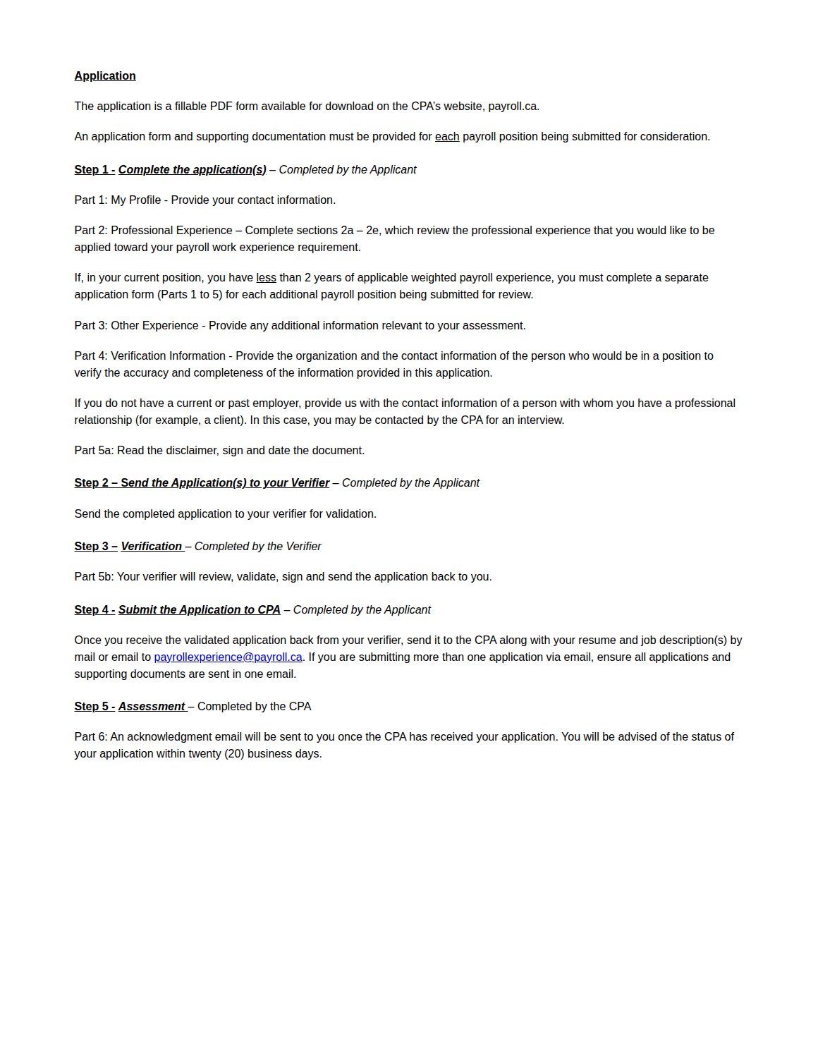Application
The application is a fillable PDF form available for download on the CPA’s website, payroll.ca.
An application form and supporting documentation must be provided for each payroll position being submitted for consideration.
Step 1 - Complete the application(s) – Completed by the Applicant
Part 1: My Profile - Provide your contact information.
Part 2: Professional Experience – Complete sections 2a – 2e, which review the professional experience that you would like to be applied toward your payroll work experience requirement.
If, in your current position, you have less than 2 years of applicable weighted payroll experience, you must complete a separate application form (Parts 1 to 5) for each additional payroll position being submitted for review.
Part 3: Other Experience - Provide any additional information relevant to your assessment.
Part 4: Verification Information - Provide the organization and the contact information of the person who would be in a position to verify the accuracy and completeness of the information provided in this application.
If you do not have a current or past employer, provide us with the contact information of a person with whom you have a professional relationship (for example, a client). In this case, you may be contacted by the CPA for an interview.
Part 5a: Read the disclaimer, sign and date the document.
Step 2 – S end the Application(s) to your Verifier – Completed by the Applicant
Send the completed application to your verifier for validation.
Step 3 – Verification – Completed by the Verifier
Part 5b: Your verifier will review, validate, sign and send the application back to you.
Step 4 - Submit the Application to CPA – Completed by the Applicant
Once you receive the validated application back from your verifier, send it to the CPA along with your resume and job description(s) by mail or email to payrollexperience@payroll.ca. If you are submitting more than one application via email, ensure all applications and supporting documents are sent in one email.
Step 5 - Assessment – Completed by the CPA
Part 6: An acknowledgment email will be sent to you once the CPA has received your application. You will be advised of the status of your application within twenty (20) business days.